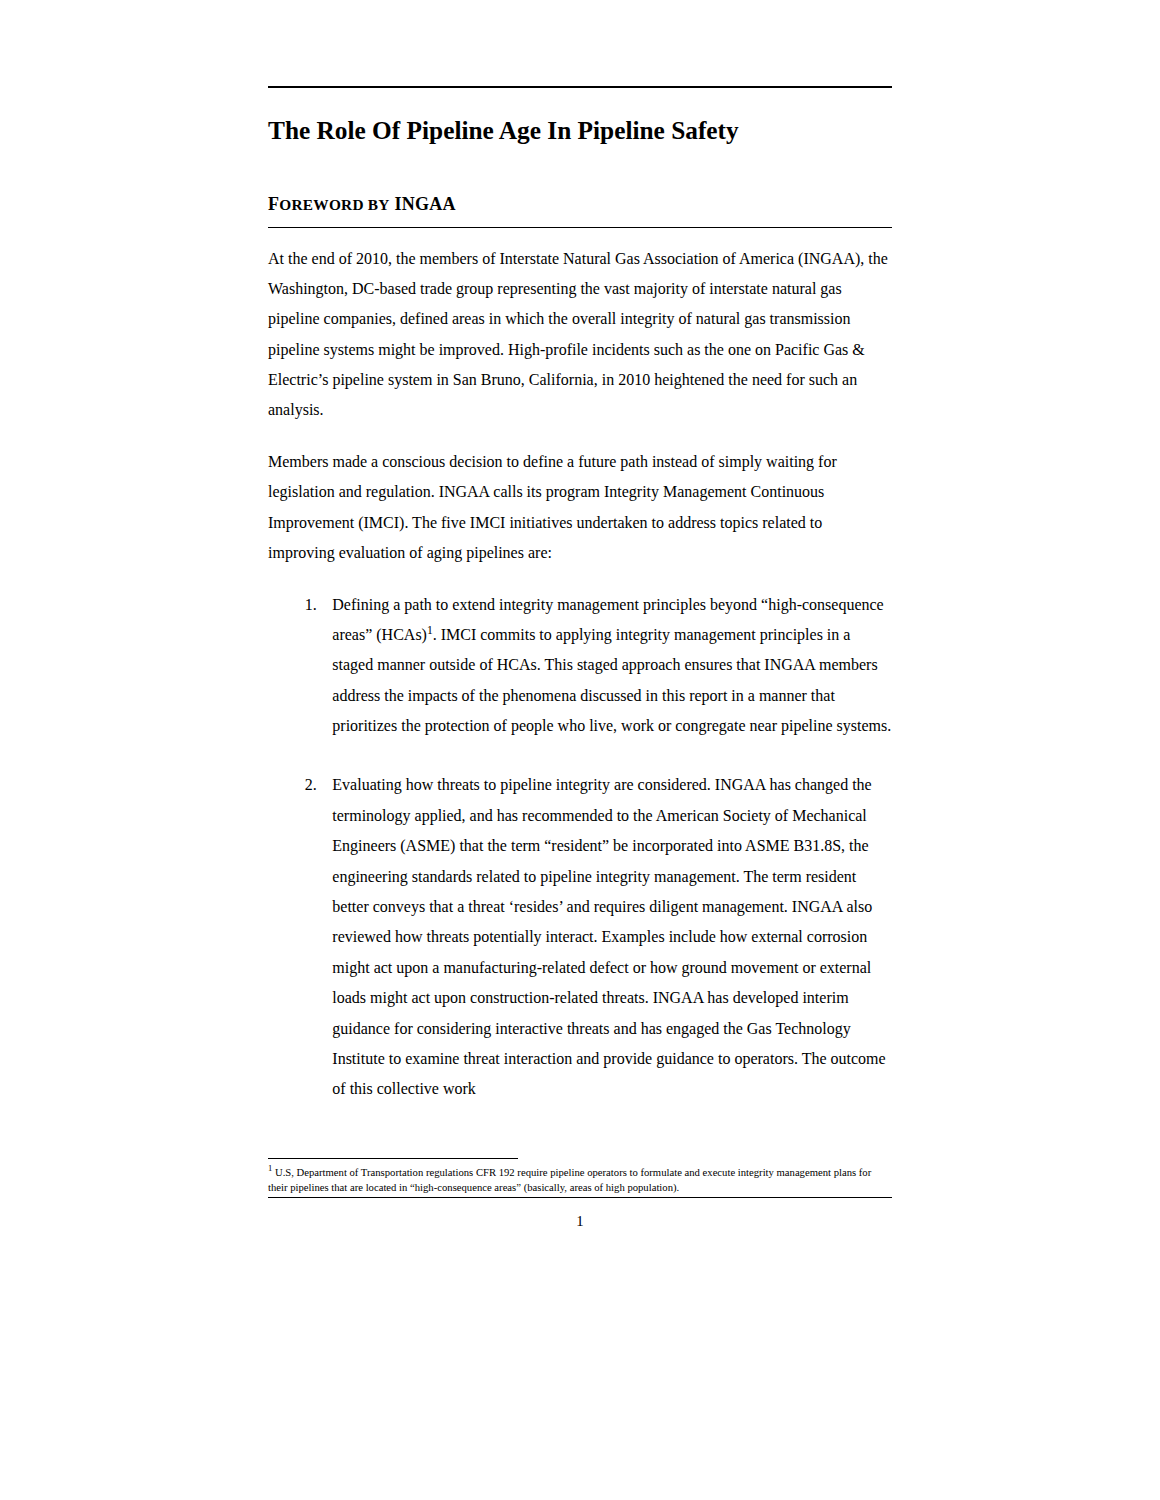The Role Of Pipeline Age In Pipeline Safety
FOREWORD BY INGAA
At the end of 2010, the members of Interstate Natural Gas Association of America (INGAA), the Washington, DC-based trade group representing the vast majority of interstate natural gas pipeline companies, defined areas in which the overall integrity of natural gas transmission pipeline systems might be improved. High-profile incidents such as the one on Pacific Gas & Electric’s pipeline system in San Bruno, California, in 2010 heightened the need for such an analysis.
Members made a conscious decision to define a future path instead of simply waiting for legislation and regulation. INGAA calls its program Integrity Management Continuous Improvement (IMCI). The five IMCI initiatives undertaken to address topics related to improving evaluation of aging pipelines are:
Defining a path to extend integrity management principles beyond “high-consequence areas” (HCAs)1. IMCI commits to applying integrity management principles in a staged manner outside of HCAs. This staged approach ensures that INGAA members address the impacts of the phenomena discussed in this report in a manner that prioritizes the protection of people who live, work or congregate near pipeline systems.
Evaluating how threats to pipeline integrity are considered. INGAA has changed the terminology applied, and has recommended to the American Society of Mechanical Engineers (ASME) that the term “resident” be incorporated into ASME B31.8S, the engineering standards related to pipeline integrity management. The term resident better conveys that a threat ‘resides’ and requires diligent management. INGAA also reviewed how threats potentially interact. Examples include how external corrosion might act upon a manufacturing-related defect or how ground movement or external loads might act upon construction-related threats. INGAA has developed interim guidance for considering interactive threats and has engaged the Gas Technology Institute to examine threat interaction and provide guidance to operators. The outcome of this collective work
1 U.S, Department of Transportation regulations CFR 192 require pipeline operators to formulate and execute integrity management plans for their pipelines that are located in “high-consequence areas” (basically, areas of high population).
1